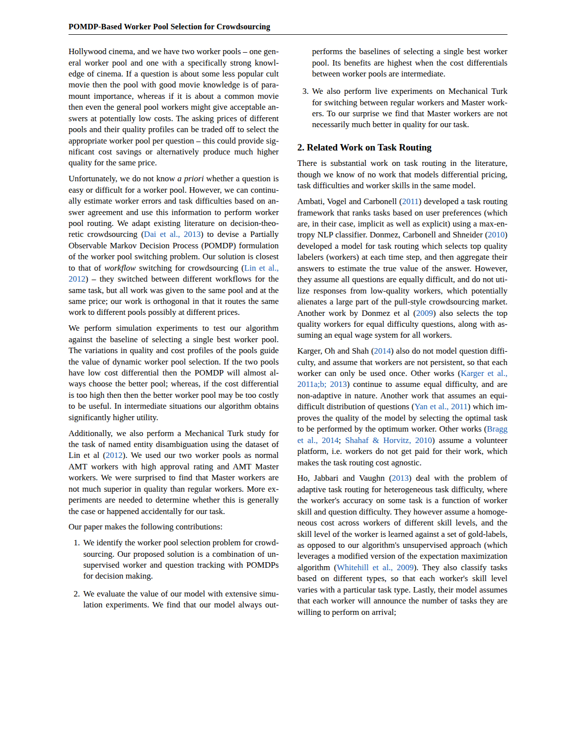POMDP-Based Worker Pool Selection for Crowdsourcing
Hollywood cinema, and we have two worker pools – one general worker pool and one with a specifically strong knowledge of cinema. If a question is about some less popular cult movie then the pool with good movie knowledge is of paramount importance, whereas if it is about a common movie then even the general pool workers might give acceptable answers at potentially low costs. The asking prices of different pools and their quality profiles can be traded off to select the appropriate worker pool per question – this could provide significant cost savings or alternatively produce much higher quality for the same price.
Unfortunately, we do not know a priori whether a question is easy or difficult for a worker pool. However, we can continually estimate worker errors and task difficulties based on answer agreement and use this information to perform worker pool routing. We adapt existing literature on decision-theoretic crowdsourcing (Dai et al., 2013) to devise a Partially Observable Markov Decision Process (POMDP) formulation of the worker pool switching problem. Our solution is closest to that of workflow switching for crowdsourcing (Lin et al., 2012) – they switched between different workflows for the same task, but all work was given to the same pool and at the same price; our work is orthogonal in that it routes the same work to different pools possibly at different prices.
We perform simulation experiments to test our algorithm against the baseline of selecting a single best worker pool. The variations in quality and cost profiles of the pools guide the value of dynamic worker pool selection. If the two pools have low cost differential then the POMDP will almost always choose the better pool; whereas, if the cost differential is too high then then the better worker pool may be too costly to be useful. In intermediate situations our algorithm obtains significantly higher utility.
Additionally, we also perform a Mechanical Turk study for the task of named entity disambiguation using the dataset of Lin et al (2012). We used our two worker pools as normal AMT workers with high approval rating and AMT Master workers. We were surprised to find that Master workers are not much superior in quality than regular workers. More experiments are needed to determine whether this is generally the case or happened accidentally for our task.
Our paper makes the following contributions:
We identify the worker pool selection problem for crowdsourcing. Our proposed solution is a combination of unsupervised worker and question tracking with POMDPs for decision making.
We evaluate the value of our model with extensive simulation experiments. We find that our model always outperforms the baselines of selecting a single best worker pool. Its benefits are highest when the cost differentials between worker pools are intermediate.
We also perform live experiments on Mechanical Turk for switching between regular workers and Master workers. To our surprise we find that Master workers are not necessarily much better in quality for our task.
2. Related Work on Task Routing
There is substantial work on task routing in the literature, though we know of no work that models differential pricing, task difficulties and worker skills in the same model.
Ambati, Vogel and Carbonell (2011) developed a task routing framework that ranks tasks based on user preferences (which are, in their case, implicit as well as explicit) using a max-entropy NLP classifier. Donmez, Carbonell and Shneider (2010) developed a model for task routing which selects top quality labelers (workers) at each time step, and then aggregate their answers to estimate the true value of the answer. However, they assume all questions are equally difficult, and do not utilize responses from low-quality workers, which potentially alienates a large part of the pull-style crowdsourcing market. Another work by Donmez et al (2009) also selects the top quality workers for equal difficulty questions, along with assuming an equal wage system for all workers.
Karger, Oh and Shah (2014) also do not model question difficulty, and assume that workers are not persistent, so that each worker can only be used once. Other works (Karger et al., 2011a;b; 2013) continue to assume equal difficulty, and are non-adaptive in nature. Another work that assumes an equi-difficult distribution of questions (Yan et al., 2011) which improves the quality of the model by selecting the optimal task to be performed by the optimum worker. Other works (Bragg et al., 2014; Shahaf & Horvitz, 2010) assume a volunteer platform, i.e. workers do not get paid for their work, which makes the task routing cost agnostic.
Ho, Jabbari and Vaughn (2013) deal with the problem of adaptive task routing for heterogeneous task difficulty, where the worker's accuracy on some task is a function of worker skill and question difficulty. They however assume a homogeneous cost across workers of different skill levels, and the skill level of the worker is learned against a set of gold-labels, as opposed to our algorithm's unsupervised approach (which leverages a modified version of the expectation maximization algorithm (Whitehill et al., 2009). They also classify tasks based on different types, so that each worker's skill level varies with a particular task type. Lastly, their model assumes that each worker will announce the number of tasks they are willing to perform on arrival;